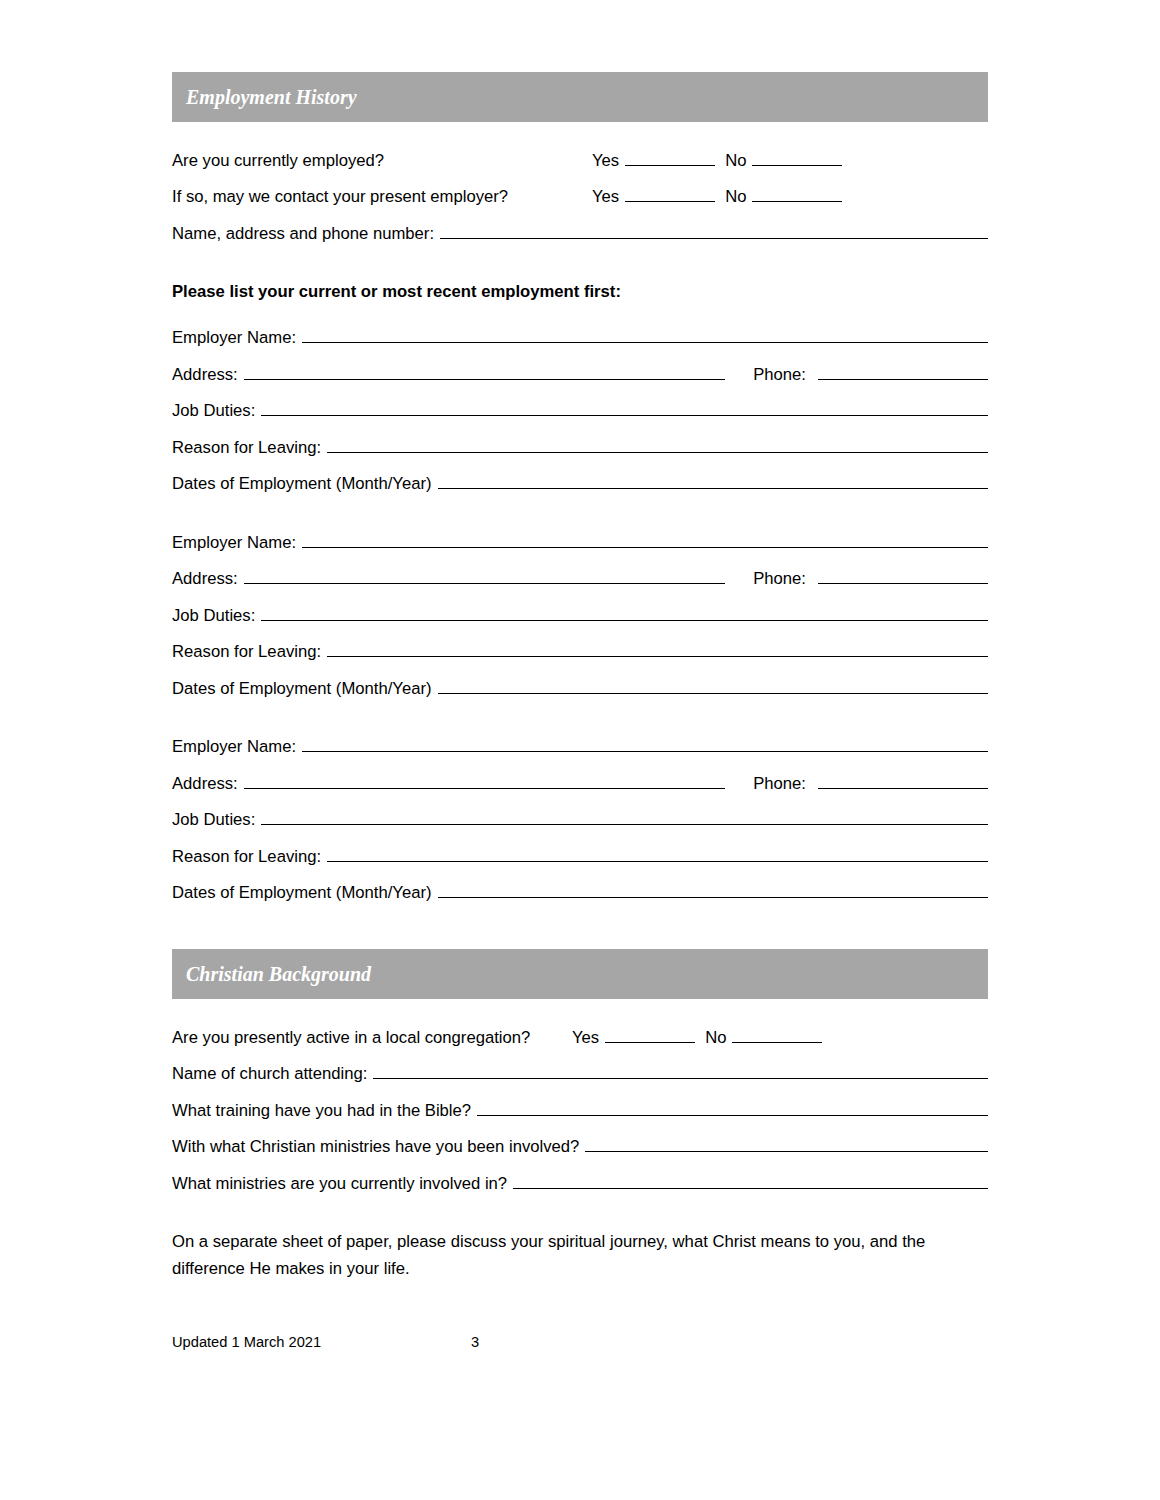Employment History
Are you currently employed? Yes No
If so, may we contact your present employer? Yes No
Name, address and phone number:
Please list your current or most recent employment first:
Employer Name:
Address: Phone:
Job Duties:
Reason for Leaving:
Dates of Employment (Month/Year)
Employer Name:
Address: Phone:
Job Duties:
Reason for Leaving:
Dates of Employment (Month/Year)
Employer Name:
Address: Phone:
Job Duties:
Reason for Leaving:
Dates of Employment (Month/Year)
Christian Background
Are you presently active in a local congregation? Yes No
Name of church attending:
What training have you had in the Bible?
With what Christian ministries have you been involved?
What ministries are you currently involved in?
On a separate sheet of paper, please discuss your spiritual journey, what Christ means to you, and the difference He makes in your life.
Updated 1 March 2021 3